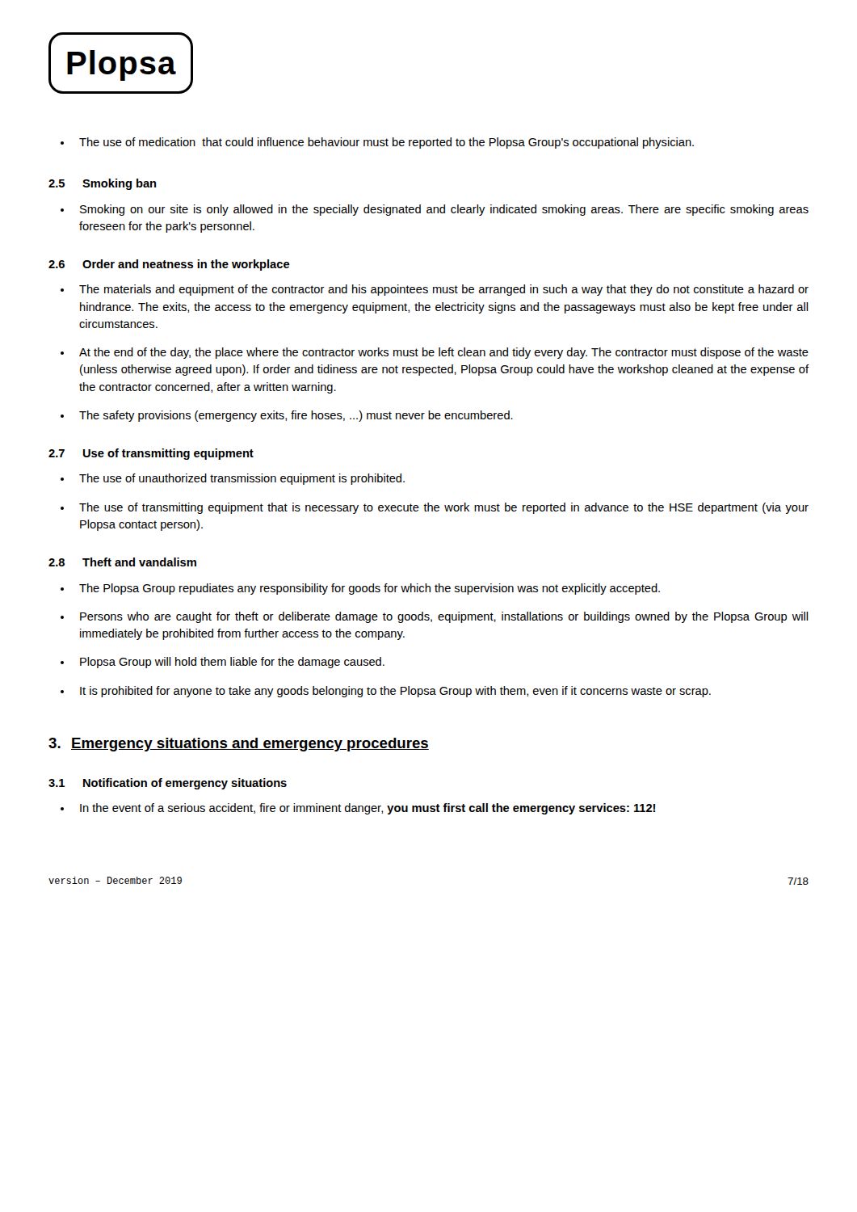Plopsa
The use of medication that could influence behaviour must be reported to the Plopsa Group's occupational physician.
2.5 Smoking ban
Smoking on our site is only allowed in the specially designated and clearly indicated smoking areas. There are specific smoking areas foreseen for the park's personnel.
2.6 Order and neatness in the workplace
The materials and equipment of the contractor and his appointees must be arranged in such a way that they do not constitute a hazard or hindrance. The exits, the access to the emergency equipment, the electricity signs and the passageways must also be kept free under all circumstances.
At the end of the day, the place where the contractor works must be left clean and tidy every day. The contractor must dispose of the waste (unless otherwise agreed upon). If order and tidiness are not respected, Plopsa Group could have the workshop cleaned at the expense of the contractor concerned, after a written warning.
The safety provisions (emergency exits, fire hoses, ...) must never be encumbered.
2.7 Use of transmitting equipment
The use of unauthorized transmission equipment is prohibited.
The use of transmitting equipment that is necessary to execute the work must be reported in advance to the HSE department (via your Plopsa contact person).
2.8 Theft and vandalism
The Plopsa Group repudiates any responsibility for goods for which the supervision was not explicitly accepted.
Persons who are caught for theft or deliberate damage to goods, equipment, installations or buildings owned by the Plopsa Group will immediately be prohibited from further access to the company.
Plopsa Group will hold them liable for the damage caused.
It is prohibited for anyone to take any goods belonging to the Plopsa Group with them, even if it concerns waste or scrap.
3. Emergency situations and emergency procedures
3.1 Notification of emergency situations
In the event of a serious accident, fire or imminent danger, you must first call the emergency services: 112!
version – December 2019 7/18